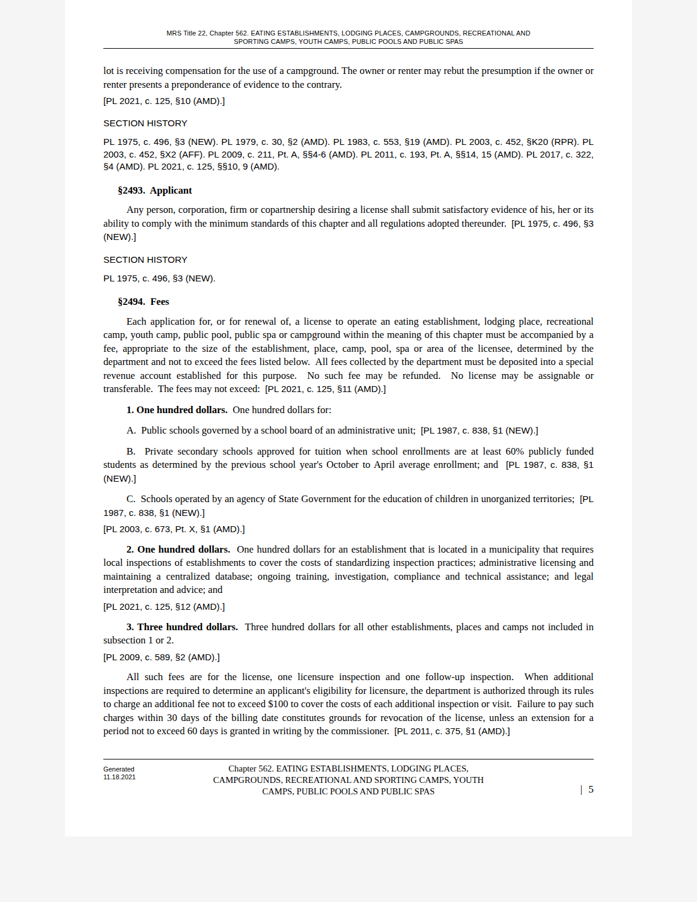MRS Title 22, Chapter 562. EATING ESTABLISHMENTS, LODGING PLACES, CAMPGROUNDS, RECREATIONAL AND
SPORTING CAMPS, YOUTH CAMPS, PUBLIC POOLS AND PUBLIC SPAS
lot is receiving compensation for the use of a campground. The owner or renter may rebut the presumption if the owner or renter presents a preponderance of evidence to the contrary.
[PL 2021, c. 125, §10 (AMD).]
SECTION HISTORY
PL 1975, c. 496, §3 (NEW). PL 1979, c. 30, §2 (AMD). PL 1983, c. 553, §19 (AMD). PL 2003, c. 452, §K20 (RPR). PL 2003, c. 452, §X2 (AFF). PL 2009, c. 211, Pt. A, §§4-6 (AMD). PL 2011, c. 193, Pt. A, §§14, 15 (AMD). PL 2017, c. 322, §4 (AMD). PL 2021, c. 125, §§10, 9 (AMD).
§2493. Applicant
Any person, corporation, firm or copartnership desiring a license shall submit satisfactory evidence of his, her or its ability to comply with the minimum standards of this chapter and all regulations adopted thereunder. [PL 1975, c. 496, §3 (NEW).]
SECTION HISTORY
PL 1975, c. 496, §3 (NEW).
§2494. Fees
Each application for, or for renewal of, a license to operate an eating establishment, lodging place, recreational camp, youth camp, public pool, public spa or campground within the meaning of this chapter must be accompanied by a fee, appropriate to the size of the establishment, place, camp, pool, spa or area of the licensee, determined by the department and not to exceed the fees listed below. All fees collected by the department must be deposited into a special revenue account established for this purpose. No such fee may be refunded. No license may be assignable or transferable. The fees may not exceed: [PL 2021, c. 125, §11 (AMD).]
1. One hundred dollars. One hundred dollars for:
A. Public schools governed by a school board of an administrative unit; [PL 1987, c. 838, §1 (NEW).]
B. Private secondary schools approved for tuition when school enrollments are at least 60% publicly funded students as determined by the previous school year's October to April average enrollment; and [PL 1987, c. 838, §1 (NEW).]
C. Schools operated by an agency of State Government for the education of children in unorganized territories; [PL 1987, c. 838, §1 (NEW).]
[PL 2003, c. 673, Pt. X, §1 (AMD).]
2. One hundred dollars. One hundred dollars for an establishment that is located in a municipality that requires local inspections of establishments to cover the costs of standardizing inspection practices; administrative licensing and maintaining a centralized database; ongoing training, investigation, compliance and technical assistance; and legal interpretation and advice; and
[PL 2021, c. 125, §12 (AMD).]
3. Three hundred dollars. Three hundred dollars for all other establishments, places and camps not included in subsection 1 or 2.
[PL 2009, c. 589, §2 (AMD).]
All such fees are for the license, one licensure inspection and one follow-up inspection. When additional inspections are required to determine an applicant's eligibility for licensure, the department is authorized through its rules to charge an additional fee not to exceed $100 to cover the costs of each additional inspection or visit. Failure to pay such charges within 30 days of the billing date constitutes grounds for revocation of the license, unless an extension for a period not to exceed 60 days is granted in writing by the commissioner. [PL 2011, c. 375, §1 (AMD).]
Generated
11.18.2021
Chapter 562. EATING ESTABLISHMENTS, LODGING PLACES,
CAMPGROUNDS, RECREATIONAL AND SPORTING CAMPS, YOUTH
CAMPS, PUBLIC POOLS AND PUBLIC SPAS
|5